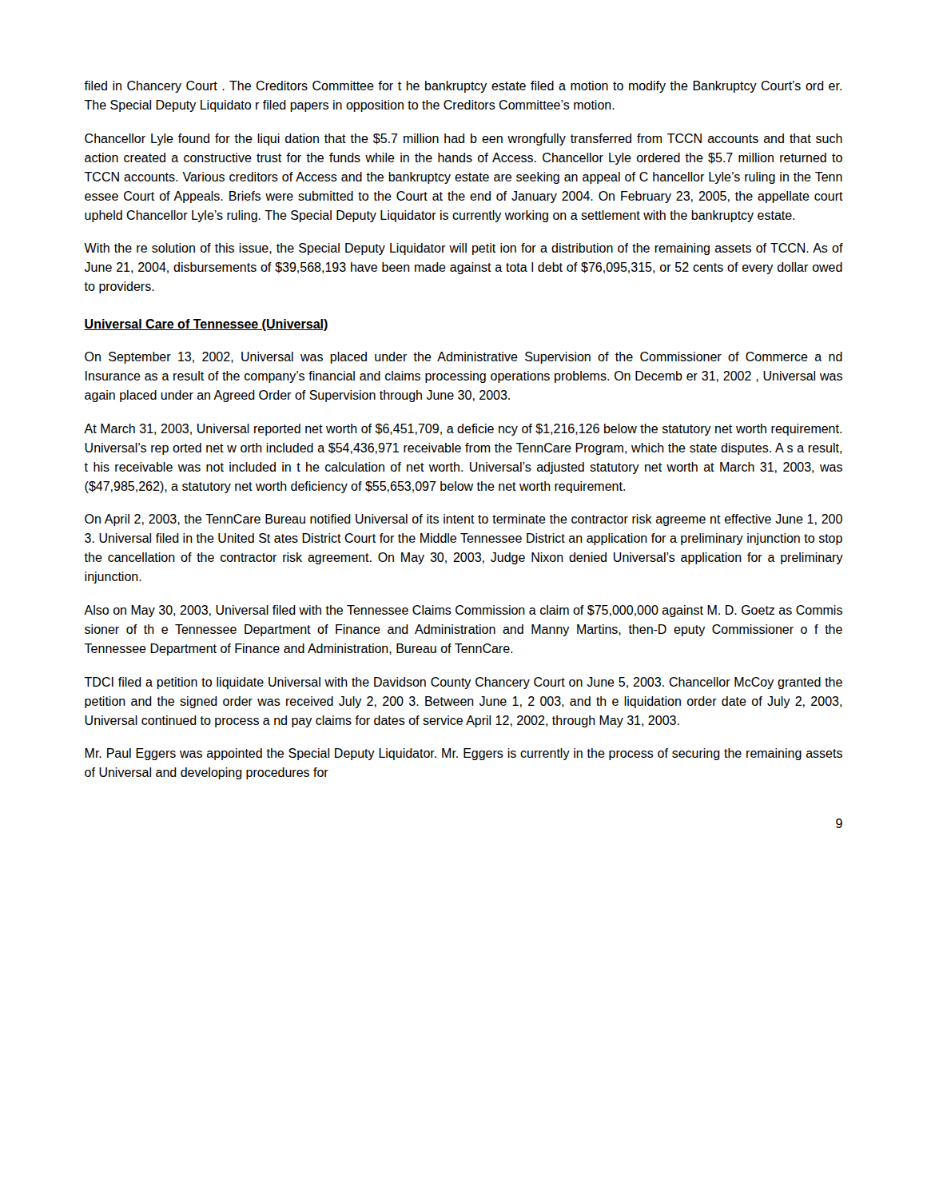filed in Chancery Court . The Creditors Committee for t he bankruptcy estate filed a motion to modify the Bankruptcy Court’s ord er. The Special Deputy Liquidato r filed papers in opposition to the Creditors Committee’s motion.
Chancellor Lyle found for the liqui dation that the $5.7 million had b een wrongfully transferred from TCCN accounts and that such action created a constructive trust for the funds while in the hands of Access. Chancellor Lyle ordered the $5.7 million returned to TCCN accounts. Various creditors of Access and the bankruptcy estate are seeking an appeal of C hancellor Lyle’s ruling in the Tenn essee Court of Appeals. Briefs were submitted to the Court at the end of January 2004. On February 23, 2005, the appellate court upheld Chancellor Lyle’s ruling. The Special Deputy Liquidator is currently working on a settlement with the bankruptcy estate.
With the re solution of this issue, the Special Deputy Liquidator will petit ion for a distribution of the remaining assets of TCCN. As of June 21, 2004, disbursements of $39,568,193 have been made against a tota l debt of $76,095,315, or 52 cents of every dollar owed to providers.
Universal Care of Tennessee (Universal)
On September 13, 2002, Universal was placed under the Administrative Supervision of the Commissioner of Commerce a nd Insurance as a result of the company’s financial and claims processing operations problems. On Decemb er 31, 2002 , Universal was again placed under an Agreed Order of Supervision through June 30, 2003.
At March 31, 2003, Universal reported net worth of $6,451,709, a deficie ncy of $1,216,126 below the statutory net worth requirement. Universal’s rep orted net w orth included a $54,436,971 receivable from the TennCare Program, which the state disputes. A s a result, t his receivable was not included in t he calculation of net worth. Universal’s adjusted statutory net worth at March 31, 2003, was ($47,985,262), a statutory net worth deficiency of $55,653,097 below the net worth requirement.
On April 2, 2003, the TennCare Bureau notified Universal of its intent to terminate the contractor risk agreeme nt effective June 1, 200 3. Universal filed in the United St ates District Court for the Middle Tennessee District an application for a preliminary injunction to stop the cancellation of the contractor risk agreement. On May 30, 2003, Judge Nixon denied Universal’s application for a preliminary injunction.
Also on May 30, 2003, Universal filed with the Tennessee Claims Commission a claim of $75,000,000 against M. D. Goetz as Commis sioner of th e Tennessee Department of Finance and Administration and Manny Martins, then-D eputy Commissioner o f the Tennessee Department of Finance and Administration, Bureau of TennCare.
TDCI filed a petition to liquidate Universal with the Davidson County Chancery Court on June 5, 2003. Chancellor McCoy granted the petition and the signed order was received July 2, 200 3. Between June 1, 2 003, and th e liquidation order date of July 2, 2003, Universal continued to process a nd pay claims for dates of service April 12, 2002, through May 31, 2003.
Mr. Paul Eggers was appointed the Special Deputy Liquidator. Mr. Eggers is currently in the process of securing the remaining assets of Universal and developing procedures for
9